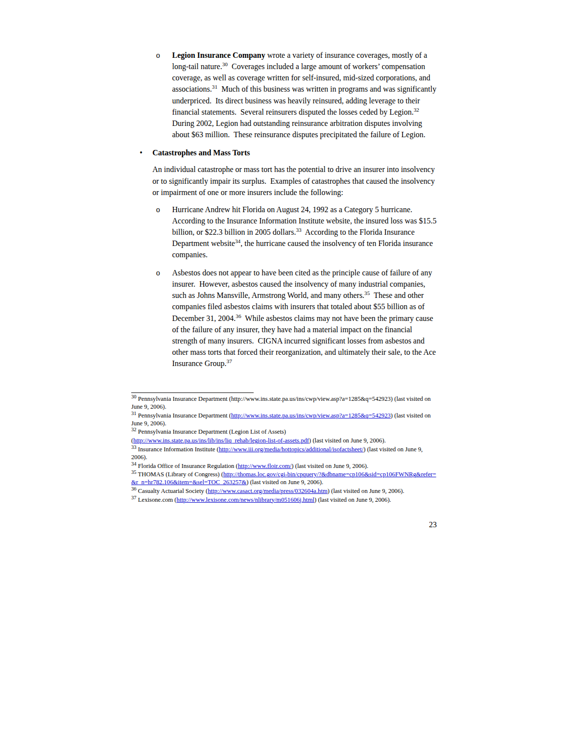Legion Insurance Company wrote a variety of insurance coverages, mostly of a long-tail nature.30 Coverages included a large amount of workers’ compensation coverage, as well as coverage written for self-insured, mid-sized corporations, and associations.31 Much of this business was written in programs and was significantly underpriced. Its direct business was heavily reinsured, adding leverage to their financial statements. Several reinsurers disputed the losses ceded by Legion.32 During 2002, Legion had outstanding reinsurance arbitration disputes involving about $63 million. These reinsurance disputes precipitated the failure of Legion.
Catastrophes and Mass Torts
An individual catastrophe or mass tort has the potential to drive an insurer into insolvency or to significantly impair its surplus. Examples of catastrophes that caused the insolvency or impairment of one or more insurers include the following:
Hurricane Andrew hit Florida on August 24, 1992 as a Category 5 hurricane. According to the Insurance Information Institute website, the insured loss was $15.5 billion, or $22.3 billion in 2005 dollars.33 According to the Florida Insurance Department website34, the hurricane caused the insolvency of ten Florida insurance companies.
Asbestos does not appear to have been cited as the principle cause of failure of any insurer. However, asbestos caused the insolvency of many industrial companies, such as Johns Mansville, Armstrong World, and many others.35 These and other companies filed asbestos claims with insurers that totaled about $55 billion as of December 31, 2004.36 While asbestos claims may not have been the primary cause of the failure of any insurer, they have had a material impact on the financial strength of many insurers. CIGNA incurred significant losses from asbestos and other mass torts that forced their reorganization, and ultimately their sale, to the Ace Insurance Group.37
30 Pennsylvania Insurance Department (http://www.ins.state.pa.us/ins/cwp/view.asp?a=1285&q=542923) (last visited on June 9, 2006).
31 Pennsylvania Insurance Department (http://www.ins.state.pa.us/ins/cwp/view.asp?a=1285&q=542923) (last visited on June 9, 2006).
32 Pennsylvania Insurance Department (Legion List of Assets)
(http://www.ins.state.pa.us/ins/lib/ins/liq_rehab/legion-list-of-assets.pdf) (last visited on June 9, 2006).
33 Insurance Information Institute (http://www.iii.org/media/hottopics/additional/isofactsheet/) (last visited on June 9, 2006).
34 Florida Office of Insurance Regulation (http://www.floir.com/) (last visited on June 9, 2006).
35 THOMAS (Library of Congress) (http://thomas.loc.gov/cgi-bin/cpquery/?&dbname=cp106&sid=cp106FWNRg&refer=&r_n=hr782.106&item=&sel=TOC_263257&) (last visited on June 9, 2006).
36 Casualty Actuarial Society (http://www.casact.org/media/press/032604a.htm) (last visited on June 9, 2006).
37 Lexisone.com (http://www.lexisone.com/news/nlibrary/m051606j.html) (last visited on June 9, 2006).
23